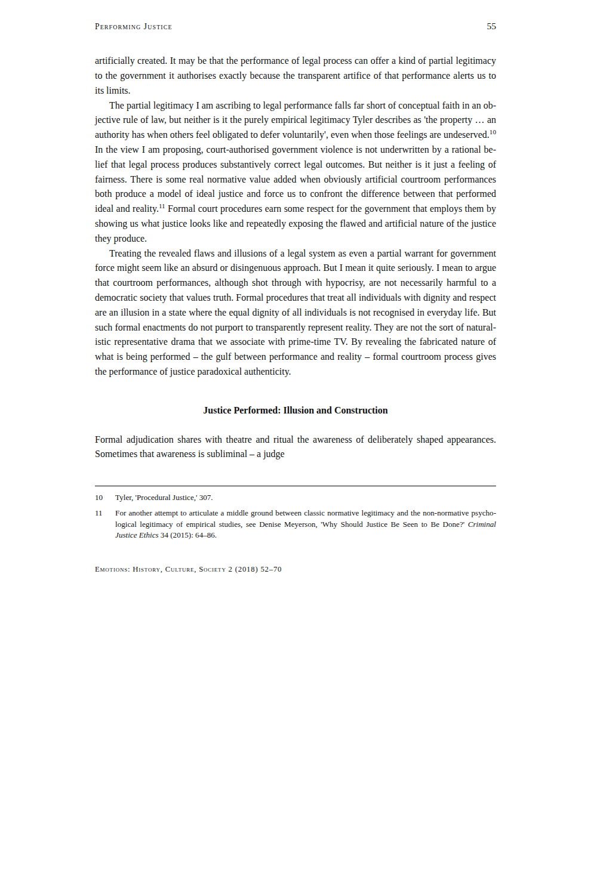Performing Justice 55
artificially created. It may be that the performance of legal process can offer a kind of partial legitimacy to the government it authorises exactly because the transparent artifice of that performance alerts us to its limits.
The partial legitimacy I am ascribing to legal performance falls far short of conceptual faith in an objective rule of law, but neither is it the purely empirical legitimacy Tyler describes as 'the property … an authority has when others feel obligated to defer voluntarily', even when those feelings are undeserved.10 In the view I am proposing, court-authorised government violence is not underwritten by a rational belief that legal process produces substantively correct legal outcomes. But neither is it just a feeling of fairness. There is some real normative value added when obviously artificial courtroom performances both produce a model of ideal justice and force us to confront the difference between that performed ideal and reality.11 Formal court procedures earn some respect for the government that employs them by showing us what justice looks like and repeatedly exposing the flawed and artificial nature of the justice they produce.
Treating the revealed flaws and illusions of a legal system as even a partial warrant for government force might seem like an absurd or disingenuous approach. But I mean it quite seriously. I mean to argue that courtroom performances, although shot through with hypocrisy, are not necessarily harmful to a democratic society that values truth. Formal procedures that treat all individuals with dignity and respect are an illusion in a state where the equal dignity of all individuals is not recognised in everyday life. But such formal enactments do not purport to transparently represent reality. They are not the sort of naturalistic representative drama that we associate with prime-time TV. By revealing the fabricated nature of what is being performed – the gulf between performance and reality – formal courtroom process gives the performance of justice paradoxical authenticity.
Justice Performed: Illusion and Construction
Formal adjudication shares with theatre and ritual the awareness of deliberately shaped appearances. Sometimes that awareness is subliminal – a judge
10 Tyler, 'Procedural Justice,' 307.
11 For another attempt to articulate a middle ground between classic normative legitimacy and the non-normative psychological legitimacy of empirical studies, see Denise Meyerson, 'Why Should Justice Be Seen to Be Done?' Criminal Justice Ethics 34 (2015): 64–86.
Emotions: History, Culture, Society 2 (2018) 52–70